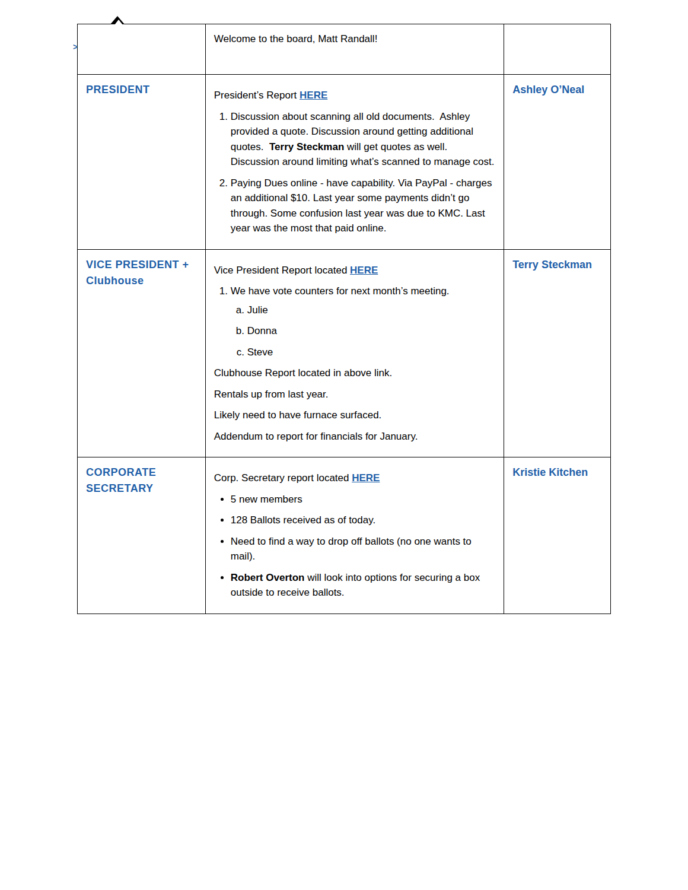| > | Welcome to the board, Matt Randall! | |
| PRESIDENT | President’s Report HERE Discussion about scanning all old documents. Ashley provided a quote. Discussion around getting additional quotes. Terry Steckman will get quotes as well. Discussion around limiting what’s scanned to manage cost. Paying Dues online - have capability. Via PayPal - charges an additional $10. Last year some payments didn’t go through. Some confusion last year was due to KMC. Last year was the most that paid online. | Ashley O’Neal |
| VICE PRESIDENT + Clubhouse | Vice President Report located HERE We have vote counters for next month’s meeting. Julie Donna Steve Clubhouse Report located in above link. Rentals up from last year. Likely need to have furnace surfaced. Addendum to report for financials for January. | Terry Steckman |
| CORPORATE SECRETARY | Corp. Secretary report located HERE 5 new members 128 Ballots received as of today. Need to find a way to drop off ballots (no one wants to mail). Robert Overton will look into options for securing a box outside to receive ballots. | Kristie Kitchen |